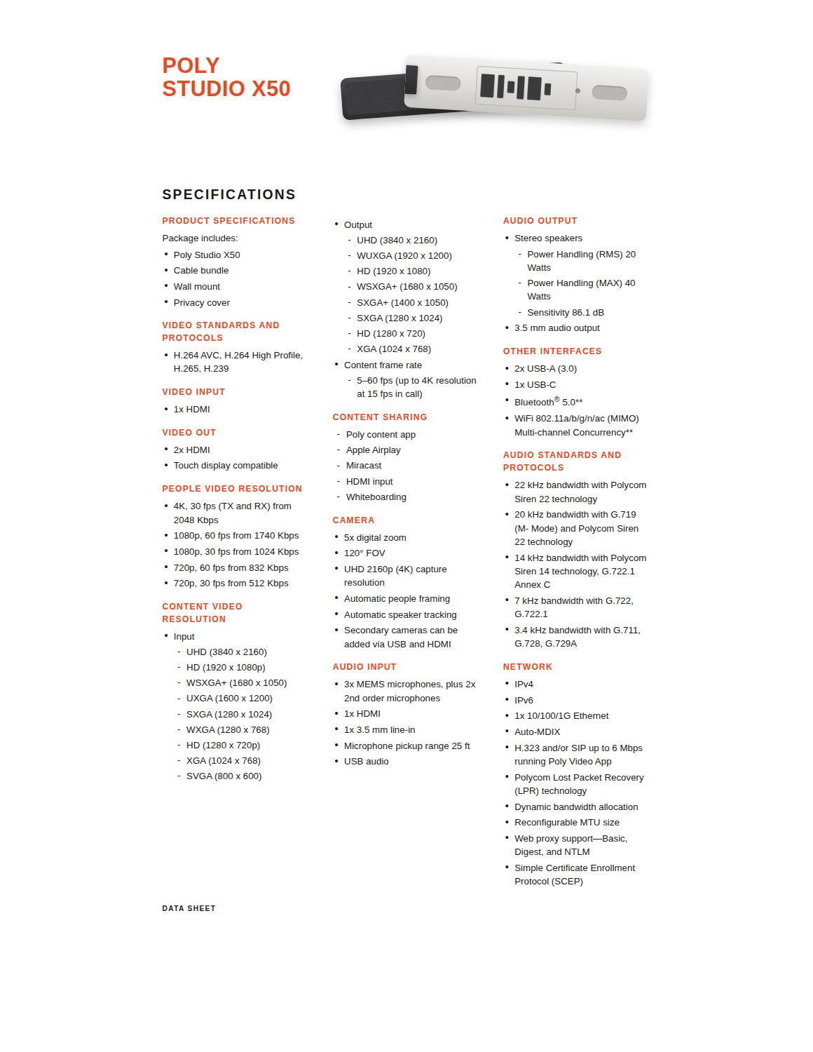Poly
Studio X50
poly
Specifications
Product Specifications
Package includes:
Poly Studio X50
Cable bundle
Wall mount
Privacy cover
Video Standards and Protocols
H.264 AVC, H.264 High Profile, H.265, H.239
Video Input
1x HDMI
Video Out
2x HDMI
Touch display compatible
People Video Resolution
4K, 30 fps (TX and RX) from 2048 Kbps
1080p, 60 fps from 1740 Kbps
1080p, 30 fps from 1024 Kbps
720p, 60 fps from 832 Kbps
720p, 30 fps from 512 Kbps
Content Video Resolution
Input
UHD (3840 x 2160)
HD (1920 x 1080p)
WSXGA+ (1680 x 1050)
UXGA (1600 x 1200)
SXGA (1280 x 1024)
WXGA (1280 x 768)
HD (1280 x 720p)
XGA (1024 x 768)
SVGA (800 x 600)
Output
UHD (3840 x 2160)
WUXGA (1920 x 1200)
HD (1920 x 1080)
WSXGA+ (1680 x 1050)
SXGA+ (1400 x 1050)
SXGA (1280 x 1024)
HD (1280 x 720)
XGA (1024 x 768)
Content frame rate
5–60 fps (up to 4K resolution at 15 fps in call)
Content Sharing
Poly content app
Apple Airplay
Miracast
HDMI input
Whiteboarding
Camera
5x digital zoom
120° FOV
UHD 2160p (4K) capture resolution
Automatic people framing
Automatic speaker tracking
Secondary cameras can be added via USB and HDMI
Audio Input
3x MEMS microphones, plus 2x 2nd order microphones
1x HDMI
1x 3.5 mm line-in
Microphone pickup range 25 ft
USB audio
Audio Output
Stereo speakers
Power Handling (RMS) 20 Watts
Power Handling (MAX) 40 Watts
Sensitivity 86.1 dB
3.5 mm audio output
Other Interfaces
2x USB-A (3.0)
1x USB-C
Bluetooth® 5.0**
WiFi 802.11a/b/g/n/ac (MIMO) Multi-channel Concurrency**
Audio Standards and Protocols
22 kHz bandwidth with Polycom Siren 22 technology
20 kHz bandwidth with G.719 (M- Mode) and Polycom Siren 22 technology
14 kHz bandwidth with Polycom Siren 14 technology, G.722.1 Annex C
7 kHz bandwidth with G.722, G.722.1
3.4 kHz bandwidth with G.711, G.728, G.729A
Network
IPv4
IPv6
1x 10/100/1G Ethernet
Auto-MDIX
H.323 and/or SIP up to 6 Mbps running Poly Video App
Polycom Lost Packet Recovery (LPR) technology
Dynamic bandwidth allocation
Reconfigurable MTU size
Web proxy support—Basic, Digest, and NTLM
Simple Certificate Enrollment Protocol (SCEP)
Data Sheet